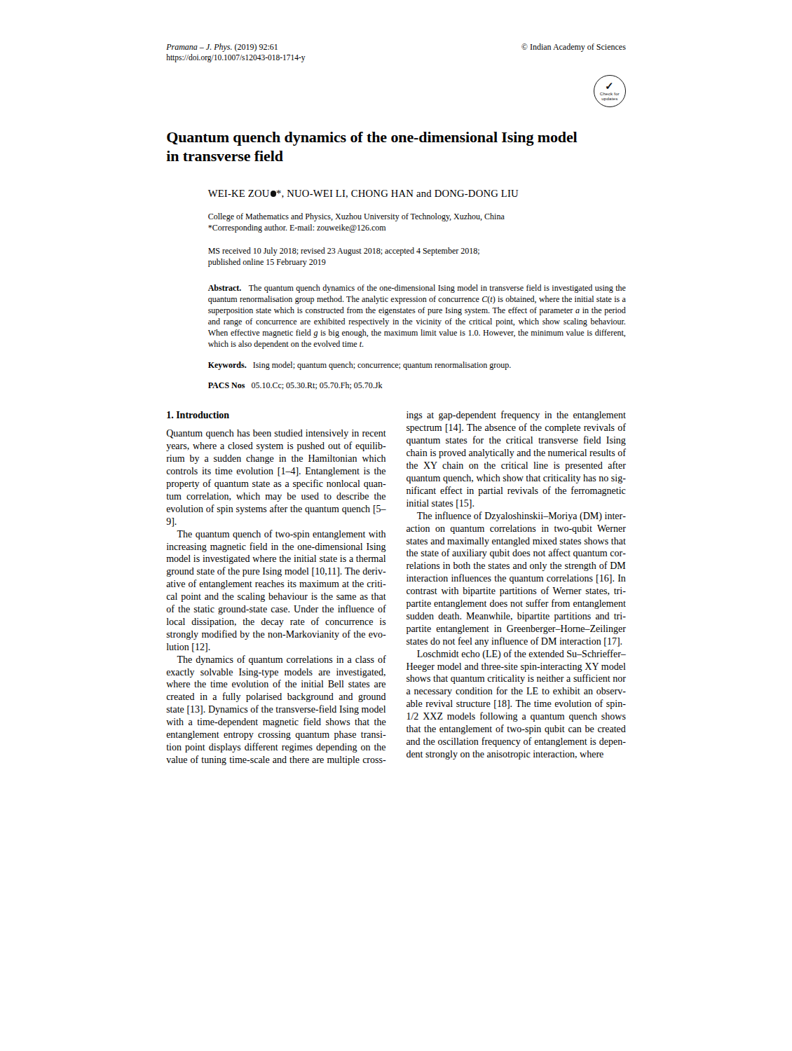Pramana – J. Phys. (2019) 92:61
https://doi.org/10.1007/s12043-018-1714-y
© Indian Academy of Sciences
✓
Check for
updates
Quantum quench dynamics of the one-dimensional Ising model
in transverse field
WEI-KE ZOU *, NUO-WEI LI, CHONG HAN and DONG-DONG LIU
College of Mathematics and Physics, Xuzhou University of Technology, Xuzhou, China
*Corresponding author. E-mail: zouweike@126.com
MS received 10 July 2018; revised 23 August 2018; accepted 4 September 2018;
published online 15 February 2019
Abstract. The quantum quench dynamics of the one-dimensional Ising model in transverse field is investigated using the quantum renormalisation group method. The analytic expression of concurrence C(t) is obtained, where the initial state is a superposition state which is constructed from the eigenstates of pure Ising system. The effect of parameter a in the period and range of concurrence are exhibited respectively in the vicinity of the critical point, which show scaling behaviour. When effective magnetic field g is big enough, the maximum limit value is 1.0. However, the minimum value is different, which is also dependent on the evolved time t.
Keywords. Ising model; quantum quench; concurrence; quantum renormalisation group.
PACS Nos 05.10.Cc; 05.30.Rt; 05.70.Fh; 05.70.Jk
1. Introduction
Quantum quench has been studied intensively in recent years, where a closed system is pushed out of equilibrium by a sudden change in the Hamiltonian which controls its time evolution [1–4]. Entanglement is the property of quantum state as a specific nonlocal quantum correlation, which may be used to describe the evolution of spin systems after the quantum quench [5–9].
The quantum quench of two-spin entanglement with increasing magnetic field in the one-dimensional Ising model is investigated where the initial state is a thermal ground state of the pure Ising model [10,11]. The derivative of entanglement reaches its maximum at the critical point and the scaling behaviour is the same as that of the static ground-state case. Under the influence of local dissipation, the decay rate of concurrence is strongly modified by the non-Markovianity of the evolution [12].
The dynamics of quantum correlations in a class of exactly solvable Ising-type models are investigated, where the time evolution of the initial Bell states are created in a fully polarised background and ground state [13]. Dynamics of the transverse-field Ising model with a time-dependent magnetic field shows that the entanglement entropy crossing quantum phase transition point displays different regimes depending on the value of tuning time-scale and there are multiple crossings at gap-dependent frequency in the entanglement spectrum [14]. The absence of the complete revivals of quantum states for the critical transverse field Ising chain is proved analytically and the numerical results of the XY chain on the critical line is presented after quantum quench, which show that criticality has no significant effect in partial revivals of the ferromagnetic initial states [15].
The influence of Dzyaloshinskii–Moriya (DM) interaction on quantum correlations in two-qubit Werner states and maximally entangled mixed states shows that the state of auxiliary qubit does not affect quantum correlations in both the states and only the strength of DM interaction influences the quantum correlations [16]. In contrast with bipartite partitions of Werner states, tripartite entanglement does not suffer from entanglement sudden death. Meanwhile, bipartite partitions and tripartite entanglement in Greenberger–Horne–Zeilinger states do not feel any influence of DM interaction [17].
Loschmidt echo (LE) of the extended Su–Schrieffer–Heeger model and three-site spin-interacting XY model shows that quantum criticality is neither a sufficient nor a necessary condition for the LE to exhibit an observable revival structure [18]. The time evolution of spin-1/2 XXZ models following a quantum quench shows that the entanglement of two-spin qubit can be created and the oscillation frequency of entanglement is dependent strongly on the anisotropic interaction, where